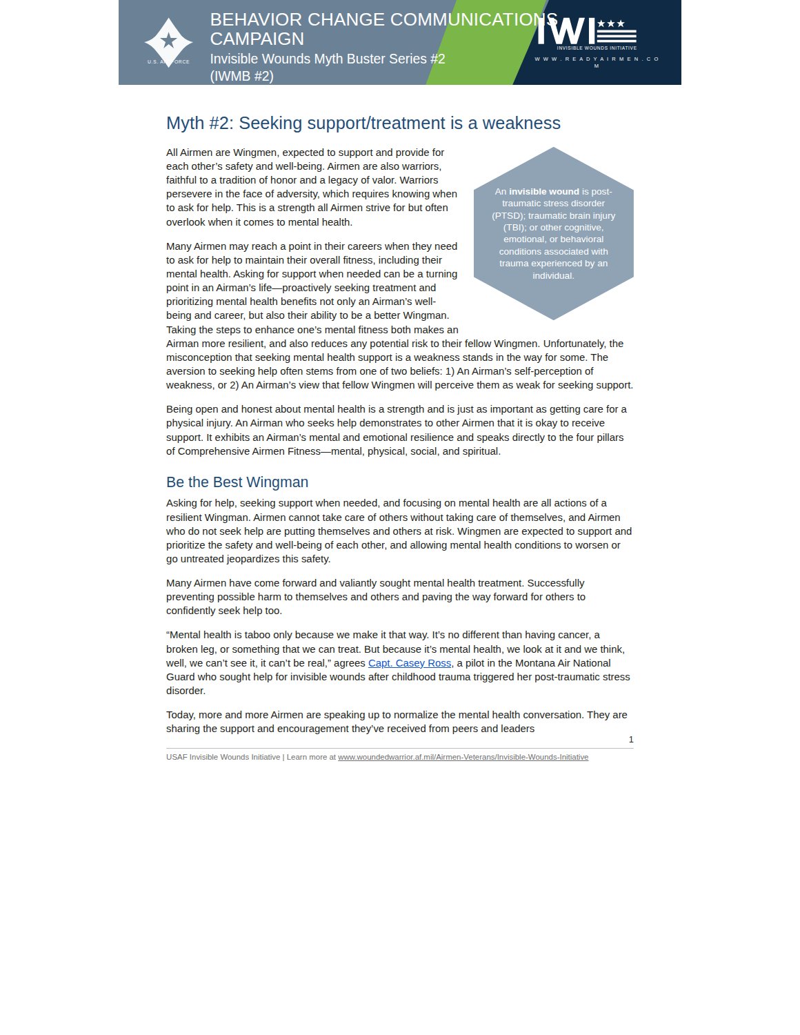U.S. AIR FORCE
BEHAVIOR CHANGE COMMUNICATIONS
CAMPAIGN
Invisible Wounds Myth Buster Series #2
(IWMB #2)
INVISIBLE WOUNDS INITIATIVE
W W W . R E A D Y A I R M E N . C O M
Myth #2: Seeking support/treatment is a weakness
An invisible wound is post-traumatic stress disorder (PTSD); traumatic brain injury (TBI); or other cognitive, emotional, or behavioral conditions associated with trauma experienced by an individual.
All Airmen are Wingmen, expected to support and provide for each other’s safety and well-being. Airmen are also warriors, faithful to a tradition of honor and a legacy of valor. Warriors persevere in the face of adversity, which requires knowing when to ask for help. This is a strength all Airmen strive for but often overlook when it comes to mental health.
Many Airmen may reach a point in their careers when they need to ask for help to maintain their overall fitness, including their mental health. Asking for support when needed can be a turning point in an Airman’s life—proactively seeking treatment and prioritizing mental health benefits not only an Airman’s well-being and career, but also their ability to be a better Wingman. Taking the steps to enhance one’s mental fitness both makes an Airman more resilient, and also reduces any potential risk to their fellow Wingmen. Unfortunately, the misconception that seeking mental health support is a weakness stands in the way for some. The aversion to seeking help often stems from one of two beliefs: 1) An Airman’s self-perception of weakness, or 2) An Airman’s view that fellow Wingmen will perceive them as weak for seeking support.
Being open and honest about mental health is a strength and is just as important as getting care for a physical injury. An Airman who seeks help demonstrates to other Airmen that it is okay to receive support. It exhibits an Airman’s mental and emotional resilience and speaks directly to the four pillars of Comprehensive Airmen Fitness—mental, physical, social, and spiritual.
Be the Best Wingman
Asking for help, seeking support when needed, and focusing on mental health are all actions of a resilient Wingman. Airmen cannot take care of others without taking care of themselves, and Airmen who do not seek help are putting themselves and others at risk. Wingmen are expected to support and prioritize the safety and well-being of each other, and allowing mental health conditions to worsen or go untreated jeopardizes this safety.
Many Airmen have come forward and valiantly sought mental health treatment. Successfully preventing possible harm to themselves and others and paving the way forward for others to confidently seek help too.
“Mental health is taboo only because we make it that way. It’s no different than having cancer, a broken leg, or something that we can treat. But because it’s mental health, we look at it and we think, well, we can’t see it, it can’t be real,” agrees Capt. Casey Ross, a pilot in the Montana Air National Guard who sought help for invisible wounds after childhood trauma triggered her post-traumatic stress disorder.
Today, more and more Airmen are speaking up to normalize the mental health conversation. They are sharing the support and encouragement they’ve received from peers and leaders
1
USAF Invisible Wounds Initiative | Learn more at www.woundedwarrior.af.mil/Airmen-Veterans/Invisible-Wounds-Initiative